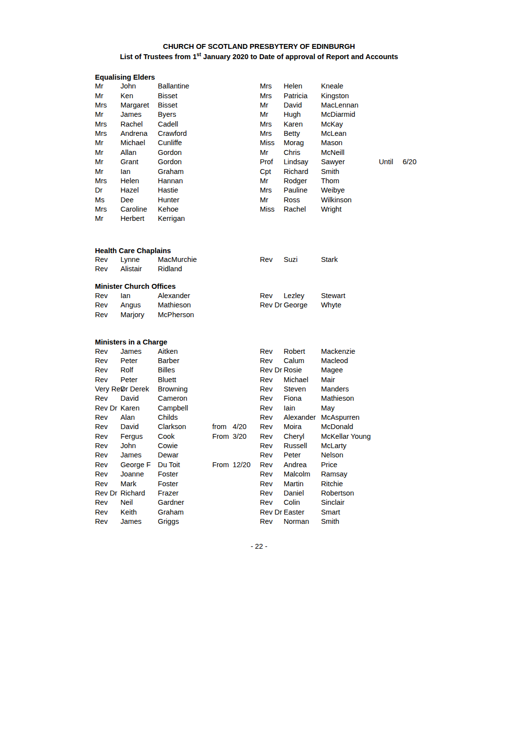CHURCH OF SCOTLAND PRESBYTERY OF EDINBURGH List of Trustees from 1st January 2020 to Date of approval of Report and Accounts
Equalising Elders
| Mr | John | Ballantine | | | | Mrs | Helen | Kneale | | |
| Mr | Ken | Bisset | | | | Mrs | Patricia | Kingston | | |
| Mrs | Margaret | Bisset | | | | Mr | David | MacLennan | | |
| Mr | James | Byers | | | | Mr | Hugh | McDiarmid | | |
| Mrs | Rachel | Cadell | | | | Mrs | Karen | McKay | | |
| Mrs | Andrena | Crawford | | | | Mrs | Betty | McLean | | |
| Mr | Michael | Cunliffe | | | | Miss | Morag | Mason | | |
| Mr | Allan | Gordon | | | | Mr | Chris | McNeill | | |
| Mr | Grant | Gordon | | | | Prof | Lindsay | Sawyer | Until | 6/20 |
| Mr | Ian | Graham | | | | Cpt | Richard | Smith | | |
| Mrs | Helen | Hannan | | | | Mr | Rodger | Thom | | |
| Dr | Hazel | Hastie | | | | Mrs | Pauline | Weibye | | |
| Ms | Dee | Hunter | | | | Mr | Ross | Wilkinson | | |
| Mrs | Caroline | Kehoe | | | | Miss | Rachel | Wright | | |
| Mr | Herbert | Kerrigan | | | | | | | | |
Health Care Chaplains
| Rev | Lynne | MacMurchie | | | | Rev | Suzi | Stark | | |
| Rev | Alistair | Ridland | | | | | | | | |
Minister Church Offices
| Rev | Ian | Alexander | | | | Rev | Lezley | Stewart | | |
| Rev | Angus | Mathieson | | | | Rev Dr | George | Whyte | | |
| Rev | Marjory | McPherson | | | | | | | | |
Ministers in a Charge
| Rev | James | Aitken | | | | Rev | Robert | Mackenzie | | |
| Rev | Peter | Barber | | | | Rev | Calum | Macleod | | |
| Rev | Rolf | Billes | | | | Rev Dr | Rosie | Magee | | |
| Rev | Peter | Bluett | | | | Rev | Michael | Mair | | |
| Very Rev | Dr Derek | Browning | | | | Rev | Steven | Manders | | |
| Rev | David | Cameron | | | | Rev | Fiona | Mathieson | | |
| Rev Dr | Karen | Campbell | | | | Rev | Iain | May | | |
| Rev | Alan | Childs | | | | Rev | Alexander | McAspurren | | |
| Rev | David | Clarkson | from | 4/20 | | Rev | Moira | McDonald | | |
| Rev | Fergus | Cook | From | 3/20 | | Rev | Cheryl | McKellar Young | | |
| Rev | John | Cowie | | | | Rev | Russell | McLarty | | |
| Rev | James | Dewar | | | | Rev | Peter | Nelson | | |
| Rev | George F | Du Toit | From | 12/20 | | Rev | Andrea | Price | | |
| Rev | Joanne | Foster | | | | Rev | Malcolm | Ramsay | | |
| Rev | Mark | Foster | | | | Rev | Martin | Ritchie | | |
| Rev Dr | Richard | Frazer | | | | Rev | Daniel | Robertson | | |
| Rev | Neil | Gardner | | | | Rev | Colin | Sinclair | | |
| Rev | Keith | Graham | | | | Rev Dr | Easter | Smart | | |
| Rev | James | Griggs | | | | Rev | Norman | Smith | | |
- 22 -